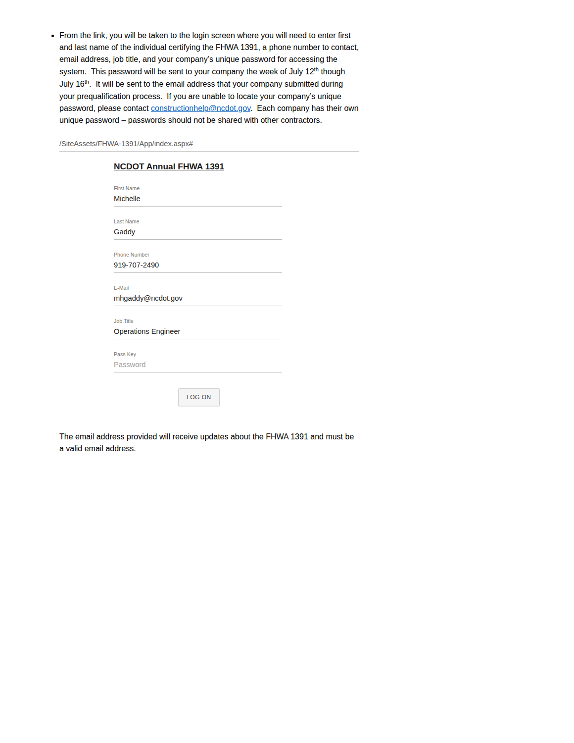From the link, you will be taken to the login screen where you will need to enter first and last name of the individual certifying the FHWA 1391, a phone number to contact, email address, job title, and your company’s unique password for accessing the system. This password will be sent to your company the week of July 12th though July 16th. It will be sent to the email address that your company submitted during your prequalification process. If you are unable to locate your company’s unique password, please contact constructionhelp@ncdot.gov. Each company has their own unique password – passwords should not be shared with other contractors.
/SiteAssets/FHWA-1391/App/index.aspx#
NCDOT Annual FHWA 1391
First Name
Michelle
Last Name
Gaddy
Phone Number
919-707-2490
E-Mail
mhgaddy@ncdot.gov
Job Title
Operations Engineer
Pass Key
Password
LOG ON
The email address provided will receive updates about the FHWA 1391 and must be a valid email address.